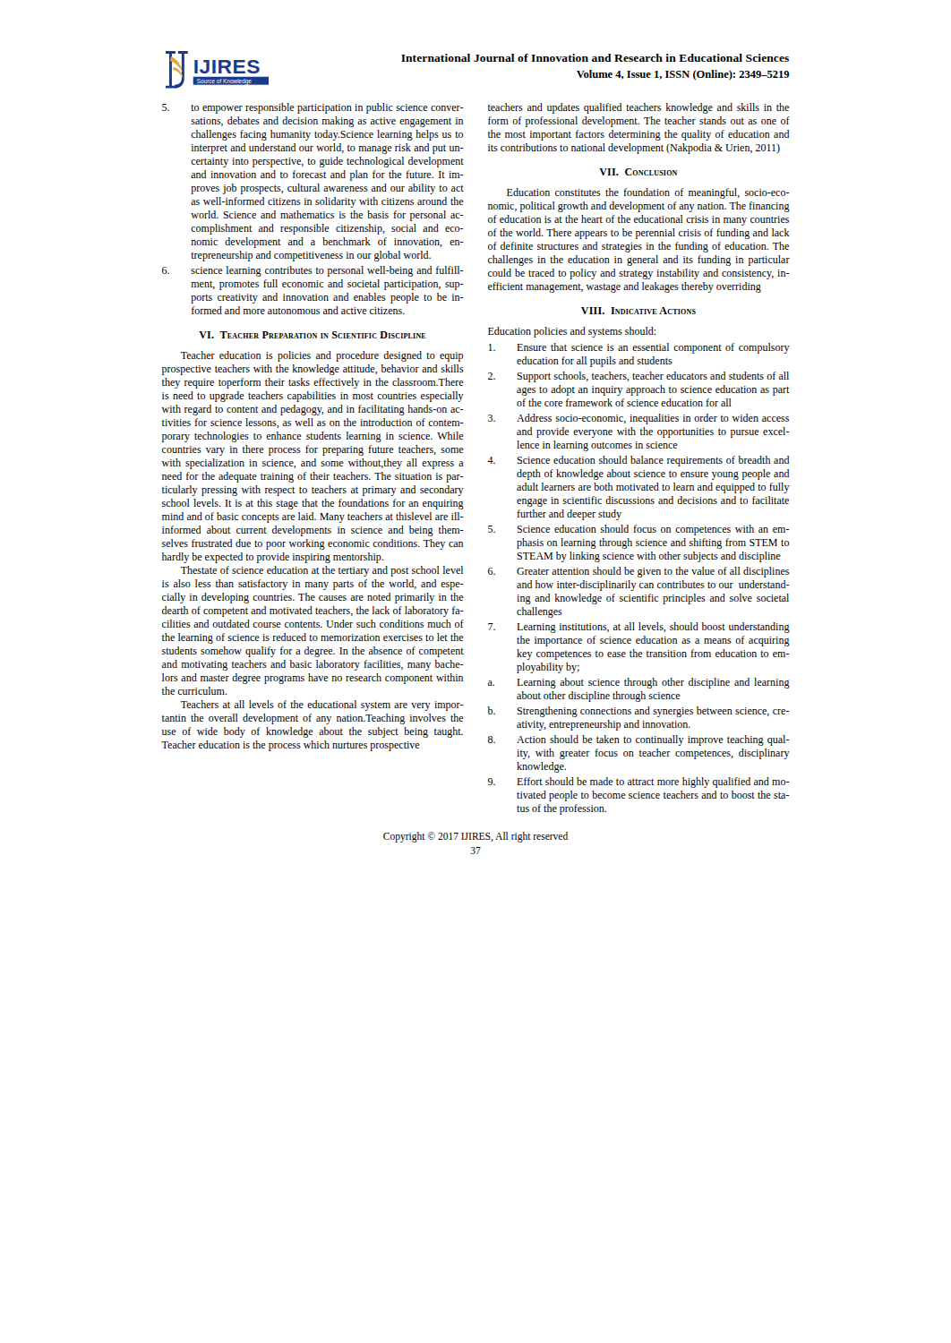IJIRES Source of Knowledge
International Journal of Innovation and Research in Educational Sciences
Volume 4, Issue 1, ISSN (Online): 2349–5219
5. to empower responsible participation in public science conversations, debates and decision making as active engagement in challenges facing humanity today.Science learning helps us to interpret and understand our world, to manage risk and put uncertainty into perspective, to guide technological development and innovation and to forecast and plan for the future. It improves job prospects, cultural awareness and our ability to act as well-informed citizens in solidarity with citizens around the world. Science and mathematics is the basis for personal accomplishment and responsible citizenship, social and economic development and a benchmark of innovation, entrepreneurship and competitiveness in our global world.
6. science learning contributes to personal well-being and fulfillment, promotes full economic and societal participation, supports creativity and innovation and enables people to be informed and more autonomous and active citizens.
VI. Teacher Preparation in Scientific Discipline
Teacher education is policies and procedure designed to equip prospective teachers with the knowledge attitude, behavior and skills they require toperform their tasks effectively in the classroom.There is need to upgrade teachers capabilities in most countries especially with regard to content and pedagogy, and in facilitating hands-on activities for science lessons, as well as on the introduction of contemporary technologies to enhance students learning in science. While countries vary in there process for preparing future teachers, some with specialization in science, and some without,they all express a need for the adequate training of their teachers. The situation is particularly pressing with respect to teachers at primary and secondary school levels. It is at this stage that the foundations for an enquiring mind and of basic concepts are laid. Many teachers at thislevel are ill-informed about current developments in science and being themselves frustrated due to poor working economic conditions. They can hardly be expected to provide inspiring mentorship.
Thestate of science education at the tertiary and post school level is also less than satisfactory in many parts of the world, and especially in developing countries. The causes are noted primarily in the dearth of competent and motivated teachers, the lack of laboratory facilities and outdated course contents. Under such conditions much of the learning of science is reduced to memorization exercises to let the students somehow qualify for a degree. In the absence of competent and motivating teachers and basic laboratory facilities, many bachelors and master degree programs have no research component within the curriculum.
Teachers at all levels of the educational system are very importantin the overall development of any nation.Teaching involves the use of wide body of knowledge about the subject being taught. Teacher education is the process which nurtures prospective
teachers and updates qualified teachers knowledge and skills in the form of professional development. The teacher stands out as one of the most important factors determining the quality of education and its contributions to national development (Nakpodia & Urien, 2011)
VII. Conclusion
Education constitutes the foundation of meaningful, socio-economic, political growth and development of any nation. The financing of education is at the heart of the educational crisis in many countries of the world. There appears to be perennial crisis of funding and lack of definite structures and strategies in the funding of education. The challenges in the education in general and its funding in particular could be traced to policy and strategy instability and consistency, inefficient management, wastage and leakages thereby overriding
VIII. Indicative Actions
Education policies and systems should:
1. Ensure that science is an essential component of compulsory education for all pupils and students
2. Support schools, teachers, teacher educators and students of all ages to adopt an inquiry approach to science education as part of the core framework of science education for all
3. Address socio-economic, inequalities in order to widen access and provide everyone with the opportunities to pursue excellence in learning outcomes in science
4. Science education should balance requirements of breadth and depth of knowledge about science to ensure young people and adult learners are both motivated to learn and equipped to fully engage in scientific discussions and decisions and to facilitate further and deeper study
5. Science education should focus on competences with an emphasis on learning through science and shifting from STEM to STEAM by linking science with other subjects and discipline
6. Greater attention should be given to the value of all disciplines and how inter-disciplinarily can contributes to our understanding and knowledge of scientific principles and solve societal challenges
7. Learning institutions, at all levels, should boost understanding the importance of science education as a means of acquiring key competences to ease the transition from education to employability by;
a. Learning about science through other discipline and learning about other discipline through science
b. Strengthening connections and synergies between science, creativity, entrepreneurship and innovation.
8. Action should be taken to continually improve teaching quality, with greater focus on teacher competences, disciplinary knowledge.
9. Effort should be made to attract more highly qualified and motivated people to become science teachers and to boost the status of the profession.
Copyright © 2017 IJIRES, All right reserved
37